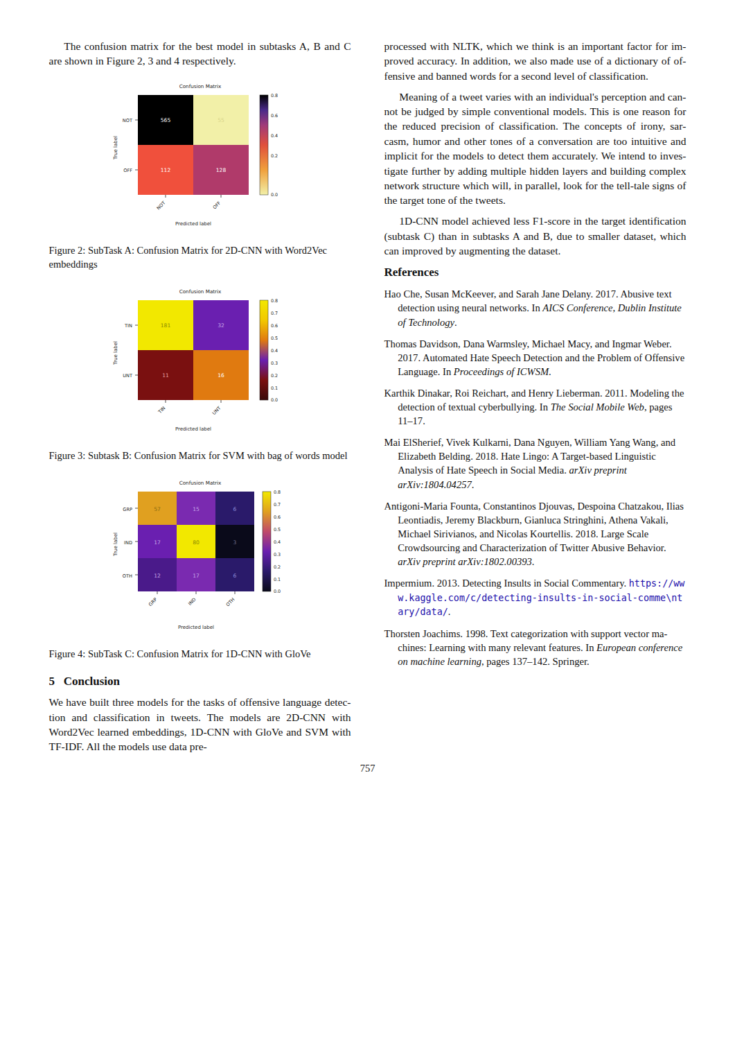The confusion matrix for the best model in subtasks A, B and C are shown in Figure 2, 3 and 4 respectively.
Confusion Matrix 565 55 112 128 True label NOT OFF Predicted label NOT OFF 0.8 0.6 0.4 0.2 0.0
Figure 2: SubTask A: Confusion Matrix for 2D-CNN with Word2Vec embeddings
Confusion Matrix 181 32 11 16 True label TIN UNT Predicted label TIN UNT 0.8 0.7 0.6 0.5 0.4 0.3 0.2 0.1 0.0
Figure 3: Subtask B: Confusion Matrix for SVM with bag of words model
Confusion Matrix 57 15 6 17 80 3 12 17 6 True label GRP IND OTH Predicted label GRP IND OTH 0.8 0.7 0.6 0.5 0.4 0.3 0.2 0.1 0.0
Figure 4: SubTask C: Confusion Matrix for 1D-CNN with GloVe
5 Conclusion
We have built three models for the tasks of offensive language detection and classification in tweets. The models are 2D-CNN with Word2Vec learned embeddings, 1D-CNN with GloVe and SVM with TF-IDF. All the models use data pre-
processed with NLTK, which we think is an important factor for improved accuracy. In addition, we also made use of a dictionary of offensive and banned words for a second level of classification.
Meaning of a tweet varies with an individual's perception and cannot be judged by simple conventional models. This is one reason for the reduced precision of classification. The concepts of irony, sarcasm, humor and other tones of a conversation are too intuitive and implicit for the models to detect them accurately. We intend to investigate further by adding multiple hidden layers and building complex network structure which will, in parallel, look for the tell-tale signs of the target tone of the tweets.
1D-CNN model achieved less F1-score in the target identification (subtask C) than in subtasks A and B, due to smaller dataset, which can improved by augmenting the dataset.
References
Hao Che, Susan McKeever, and Sarah Jane Delany. 2017. Abusive text detection using neural networks. In AICS Conference, Dublin Institute of Technology.
Thomas Davidson, Dana Warmsley, Michael Macy, and Ingmar Weber. 2017. Automated Hate Speech Detection and the Problem of Offensive Language. In Proceedings of ICWSM.
Karthik Dinakar, Roi Reichart, and Henry Lieberman. 2011. Modeling the detection of textual cyberbullying. In The Social Mobile Web, pages 11–17.
Mai ElSherief, Vivek Kulkarni, Dana Nguyen, William Yang Wang, and Elizabeth Belding. 2018. Hate Lingo: A Target-based Linguistic Analysis of Hate Speech in Social Media. arXiv preprint arXiv:1804.04257.
Antigoni-Maria Founta, Constantinos Djouvas, Despoina Chatzakou, Ilias Leontiadis, Jeremy Blackburn, Gianluca Stringhini, Athena Vakali, Michael Sirivianos, and Nicolas Kourtellis. 2018. Large Scale Crowdsourcing and Characterization of Twitter Abusive Behavior. arXiv preprint arXiv:1802.00393.
Impermium. 2013. Detecting Insults in Social Commentary. https://www.kaggle.com/c/detecting-insults-in-social-comme\ntary/data/.
Thorsten Joachims. 1998. Text categorization with support vector machines: Learning with many relevant features. In European conference on machine learning, pages 137–142. Springer.
757